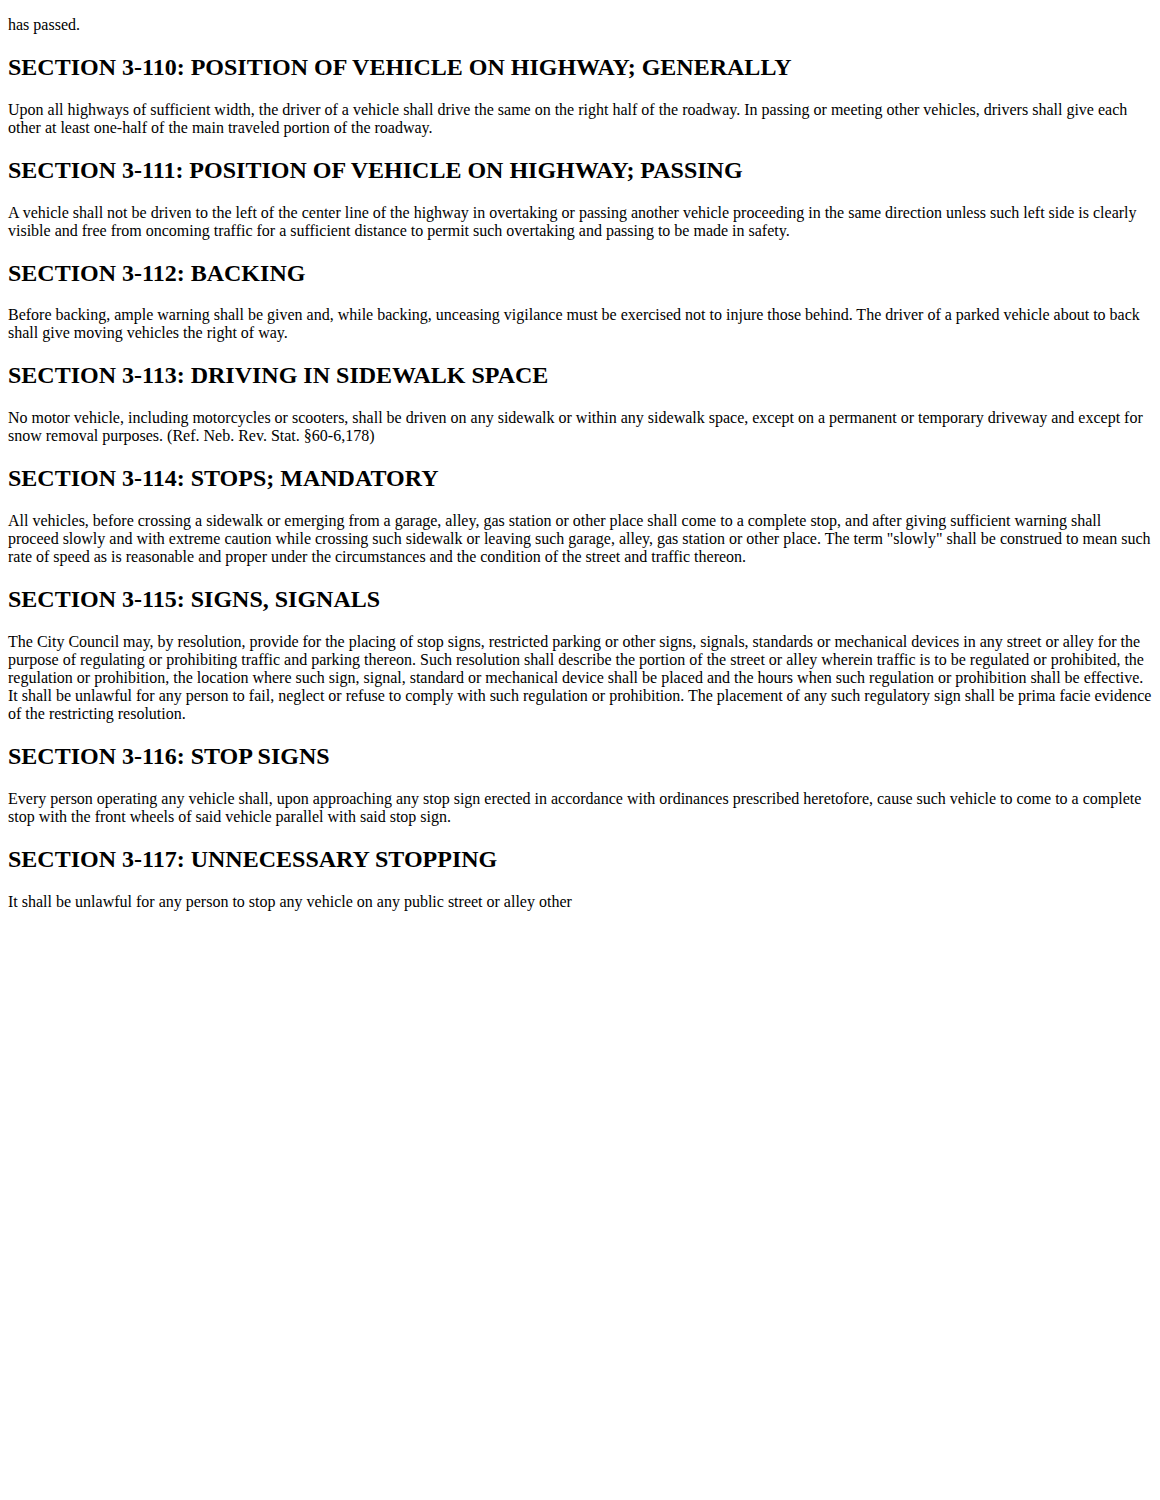has passed.
SECTION 3-110: POSITION OF VEHICLE ON HIGHWAY; GENERALLY
Upon all highways of sufficient width, the driver of a vehicle shall drive the same on the right half of the roadway. In passing or meeting other vehicles, drivers shall give each other at least one-half of the main traveled portion of the roadway.
SECTION 3-111: POSITION OF VEHICLE ON HIGHWAY; PASSING
A vehicle shall not be driven to the left of the center line of the highway in overtaking or passing another vehicle proceeding in the same direction unless such left side is clearly visible and free from oncoming traffic for a sufficient distance to permit such overtaking and passing to be made in safety.
SECTION 3-112: BACKING
Before backing, ample warning shall be given and, while backing, unceasing vigilance must be exercised not to injure those behind. The driver of a parked vehicle about to back shall give moving vehicles the right of way.
SECTION 3-113: DRIVING IN SIDEWALK SPACE
No motor vehicle, including motorcycles or scooters, shall be driven on any sidewalk or within any sidewalk space, except on a permanent or temporary driveway and except for snow removal purposes. (Ref. Neb. Rev. Stat. §60-6,178)
SECTION 3-114: STOPS; MANDATORY
All vehicles, before crossing a sidewalk or emerging from a garage, alley, gas station or other place shall come to a complete stop, and after giving sufficient warning shall proceed slowly and with extreme caution while crossing such sidewalk or leaving such garage, alley, gas station or other place. The term "slowly" shall be construed to mean such rate of speed as is reasonable and proper under the circumstances and the condition of the street and traffic thereon.
SECTION 3-115: SIGNS, SIGNALS
The City Council may, by resolution, provide for the placing of stop signs, restricted parking or other signs, signals, standards or mechanical devices in any street or alley for the purpose of regulating or prohibiting traffic and parking thereon. Such resolution shall describe the portion of the street or alley wherein traffic is to be regulated or prohibited, the regulation or prohibition, the location where such sign, signal, standard or mechanical device shall be placed and the hours when such regulation or prohibition shall be effective. It shall be unlawful for any person to fail, neglect or refuse to comply with such regulation or prohibition. The placement of any such regulatory sign shall be prima facie evidence of the restricting resolution.
SECTION 3-116: STOP SIGNS
Every person operating any vehicle shall, upon approaching any stop sign erected in accordance with ordinances prescribed heretofore, cause such vehicle to come to a complete stop with the front wheels of said vehicle parallel with said stop sign.
SECTION 3-117: UNNECESSARY STOPPING
It shall be unlawful for any person to stop any vehicle on any public street or alley other